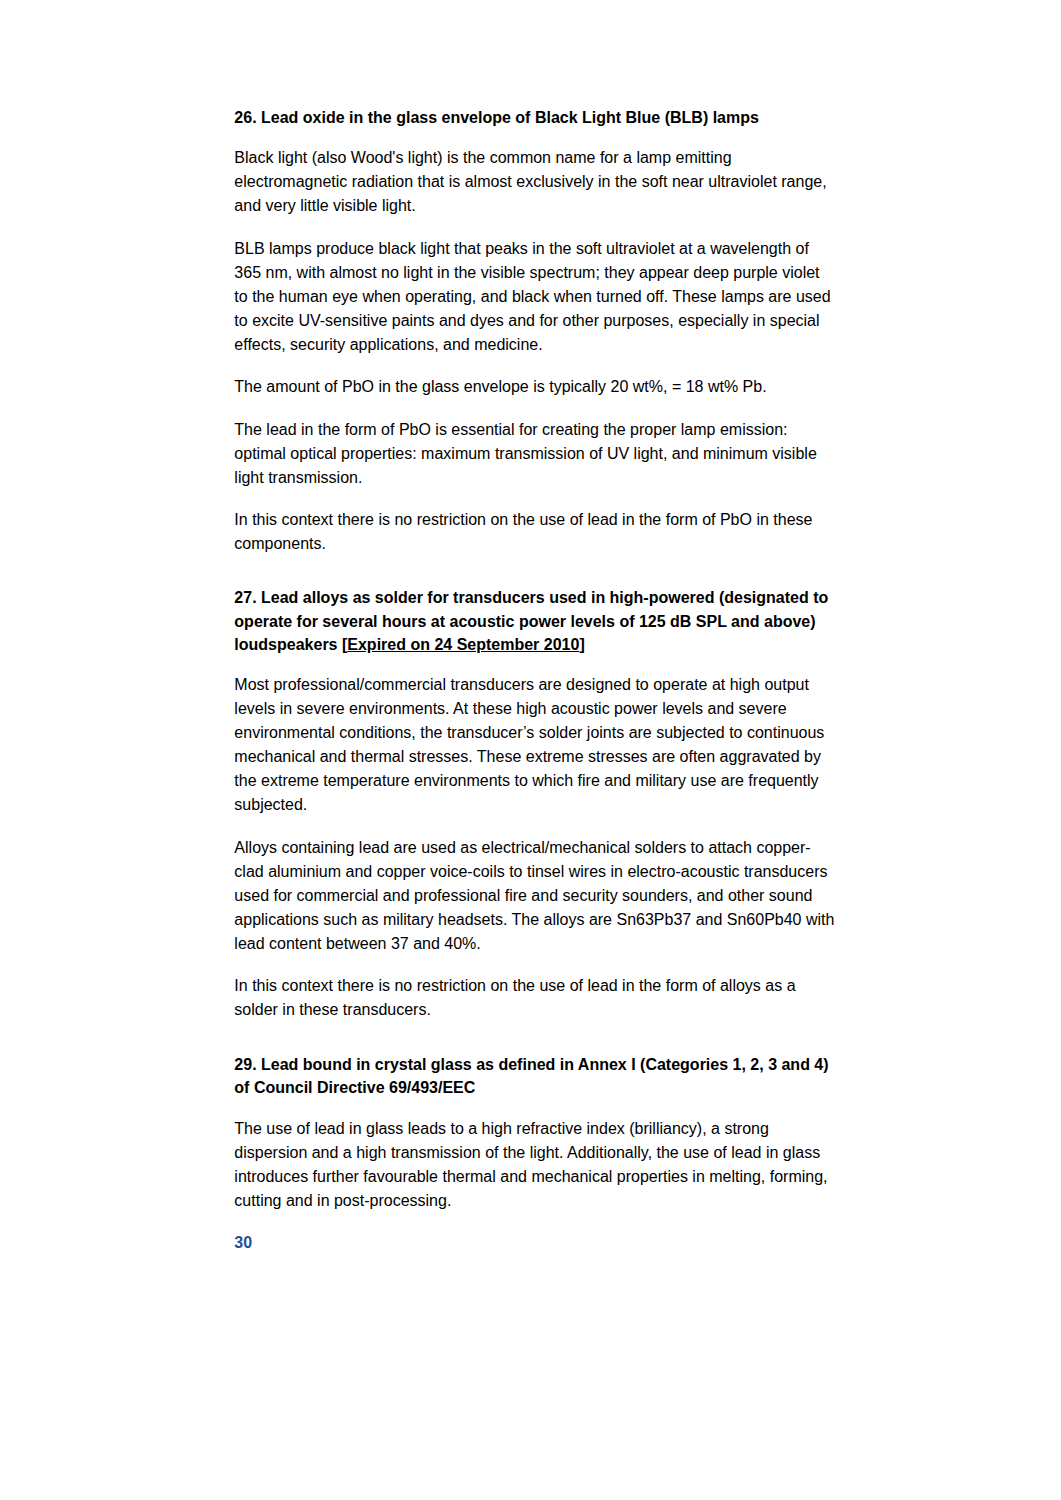26. Lead oxide in the glass envelope of Black Light Blue (BLB) lamps
Black light (also Wood's light) is the common name for a lamp emitting electromagnetic radiation that is almost exclusively in the soft near ultraviolet range, and very little visible light.
BLB lamps produce black light that peaks in the soft ultraviolet at a wavelength of 365 nm, with almost no light in the visible spectrum; they appear deep purple violet to the human eye when operating, and black when turned off. These lamps are used to excite UV-sensitive paints and dyes and for other purposes, especially in special effects, security applications, and medicine.
The amount of PbO in the glass envelope is typically 20 wt%, = 18 wt% Pb.
The lead in the form of PbO is essential for creating the proper lamp emission: optimal optical properties: maximum transmission of UV light, and minimum visible light transmission.
In this context there is no restriction on the use of lead in the form of PbO in these components.
27. Lead alloys as solder for transducers used in high-powered (designated to operate for several hours at acoustic power levels of 125 dB SPL and above) loudspeakers [Expired on 24 September 2010]
Most professional/commercial transducers are designed to operate at high output levels in severe environments. At these high acoustic power levels and severe environmental conditions, the transducer’s solder joints are subjected to continuous mechanical and thermal stresses. These extreme stresses are often aggravated by the extreme temperature environments to which fire and military use are frequently subjected.
Alloys containing lead are used as electrical/mechanical solders to attach copper-clad aluminium and copper voice-coils to tinsel wires in electro-acoustic transducers used for commercial and professional fire and security sounders, and other sound applications such as military headsets. The alloys are Sn63Pb37 and Sn60Pb40 with lead content between 37 and 40%.
In this context there is no restriction on the use of lead in the form of alloys as a solder in these transducers.
29. Lead bound in crystal glass as defined in Annex I (Categories 1, 2, 3 and 4) of Council Directive 69/493/EEC
The use of lead in glass leads to a high refractive index (brilliancy), a strong dispersion and a high transmission of the light. Additionally, the use of lead in glass introduces further favourable thermal and mechanical properties in melting, forming, cutting and in post-processing.
30